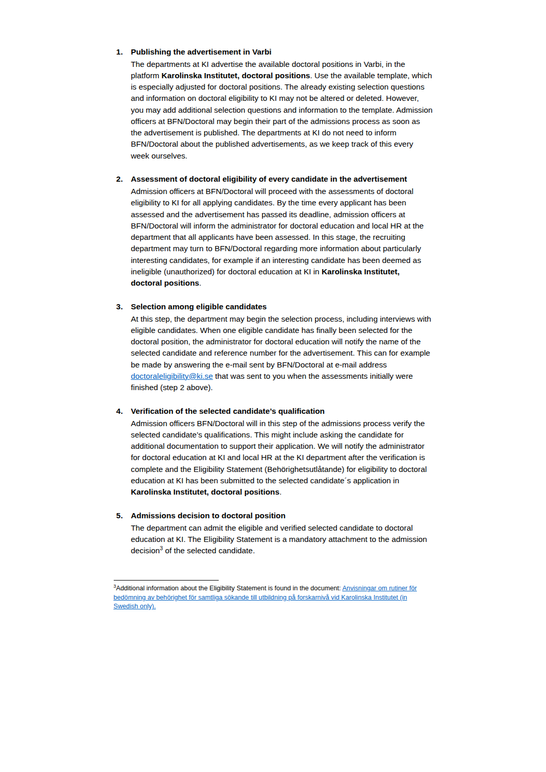Publishing the advertisement in Varbi
The departments at KI advertise the available doctoral positions in Varbi, in the platform Karolinska Institutet, doctoral positions. Use the available template, which is especially adjusted for doctoral positions. The already existing selection questions and information on doctoral eligibility to KI may not be altered or deleted. However, you may add additional selection questions and information to the template. Admission officers at BFN/Doctoral may begin their part of the admissions process as soon as the advertisement is published. The departments at KI do not need to inform BFN/Doctoral about the published advertisements, as we keep track of this every week ourselves.
Assessment of doctoral eligibility of every candidate in the advertisement
Admission officers at BFN/Doctoral will proceed with the assessments of doctoral eligibility to KI for all applying candidates. By the time every applicant has been assessed and the advertisement has passed its deadline, admission officers at BFN/Doctoral will inform the administrator for doctoral education and local HR at the department that all applicants have been assessed. In this stage, the recruiting department may turn to BFN/Doctoral regarding more information about particularly interesting candidates, for example if an interesting candidate has been deemed as ineligible (unauthorized) for doctoral education at KI in Karolinska Institutet, doctoral positions.
Selection among eligible candidates
At this step, the department may begin the selection process, including interviews with eligible candidates. When one eligible candidate has finally been selected for the doctoral position, the administrator for doctoral education will notify the name of the selected candidate and reference number for the advertisement. This can for example be made by answering the e-mail sent by BFN/Doctoral at e-mail address doctoraleligibility@ki.se that was sent to you when the assessments initially were finished (step 2 above).
Verification of the selected candidate’s qualification
Admission officers BFN/Doctoral will in this step of the admissions process verify the selected candidate’s qualifications. This might include asking the candidate for additional documentation to support their application. We will notify the administrator for doctoral education at KI and local HR at the KI department after the verification is complete and the Eligibility Statement (Behörighetsutlåtande) for eligibility to doctoral education at KI has been submitted to the selected candidate´s application in Karolinska Institutet, doctoral positions.
Admissions decision to doctoral position
The department can admit the eligible and verified selected candidate to doctoral education at KI. The Eligibility Statement is a mandatory attachment to the admission decision3 of the selected candidate.
3Additional information about the Eligibility Statement is found in the document: Anvisningar om rutiner för bedömning av behörighet för samtliga sökande till utbildning på forskarnivå vid Karolinska Institutet (in Swedish only).